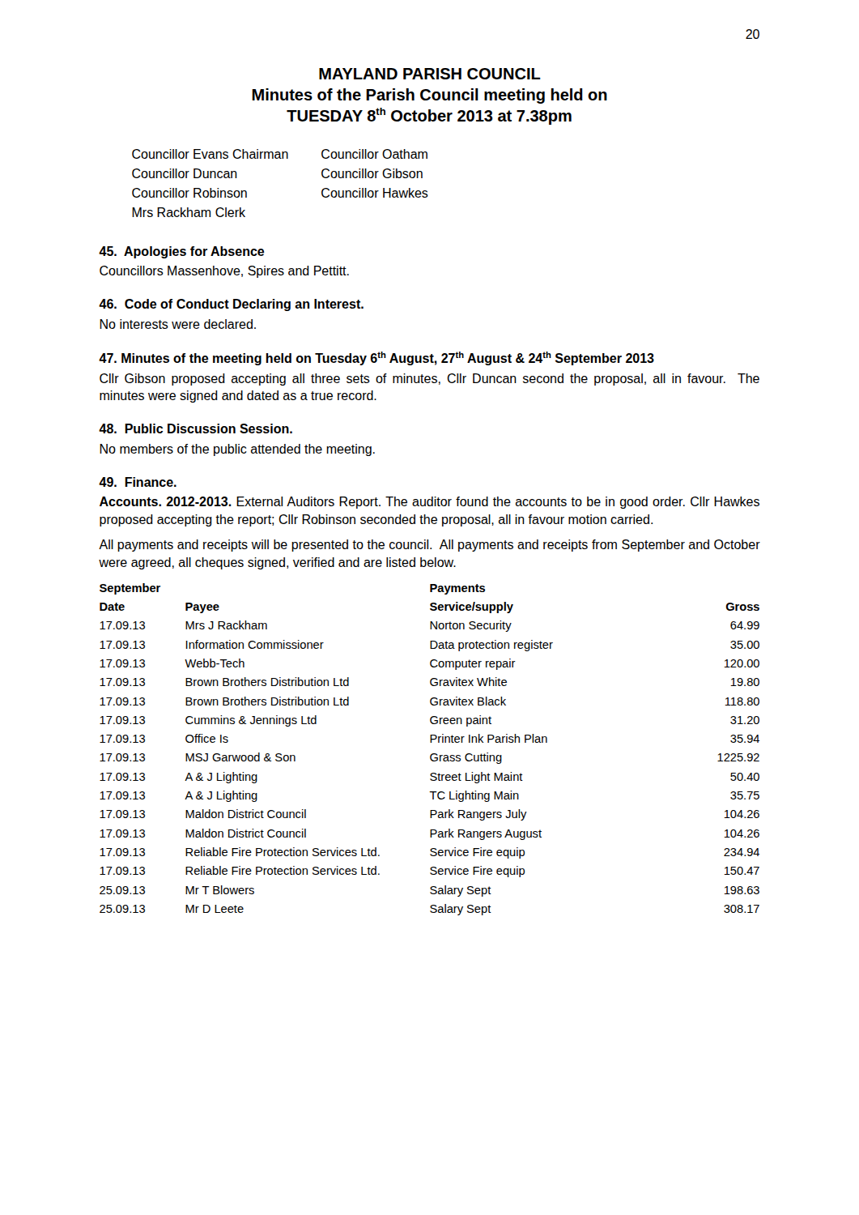20
MAYLAND PARISH COUNCIL
Minutes of the Parish Council meeting held on
TUESDAY 8th October 2013 at 7.38pm
| Councillor Evans Chairman | Councillor Oatham |
| Councillor Duncan | Councillor Gibson |
| Councillor Robinson | Councillor Hawkes |
| Mrs Rackham Clerk | |
45. Apologies for Absence
Councillors Massenhove, Spires and Pettitt.
46. Code of Conduct Declaring an Interest.
No interests were declared.
47. Minutes of the meeting held on Tuesday 6th August, 27th August & 24th September 2013
Cllr Gibson proposed accepting all three sets of minutes, Cllr Duncan second the proposal, all in favour. The minutes were signed and dated as a true record.
48. Public Discussion Session.
No members of the public attended the meeting.
49. Finance.
Accounts. 2012-2013. External Auditors Report. The auditor found the accounts to be in good order. Cllr Hawkes proposed accepting the report; Cllr Robinson seconded the proposal, all in favour motion carried.
All payments and receipts will be presented to the council. All payments and receipts from September and October were agreed, all cheques signed, verified and are listed below.
| September | Payments |
| --- | --- |
| Date | Payee | Service/supply | Gross |
| 17.09.13 | Mrs J Rackham | Norton Security | 64.99 |
| 17.09.13 | Information Commissioner | Data protection register | 35.00 |
| 17.09.13 | Webb-Tech | Computer repair | 120.00 |
| 17.09.13 | Brown Brothers Distribution Ltd | Gravitex White | 19.80 |
| 17.09.13 | Brown Brothers Distribution Ltd | Gravitex Black | 118.80 |
| 17.09.13 | Cummins & Jennings Ltd | Green paint | 31.20 |
| 17.09.13 | Office Is | Printer Ink Parish Plan | 35.94 |
| 17.09.13 | MSJ Garwood & Son | Grass Cutting | 1225.92 |
| 17.09.13 | A & J Lighting | Street Light Maint | 50.40 |
| 17.09.13 | A & J Lighting | TC Lighting Main | 35.75 |
| 17.09.13 | Maldon District Council | Park Rangers July | 104.26 |
| 17.09.13 | Maldon District Council | Park Rangers August | 104.26 |
| 17.09.13 | Reliable Fire Protection Services Ltd. | Service Fire equip | 234.94 |
| 17.09.13 | Reliable Fire Protection Services Ltd. | Service Fire equip | 150.47 |
| 25.09.13 | Mr T Blowers | Salary Sept | 198.63 |
| 25.09.13 | Mr D Leete | Salary Sept | 308.17 |